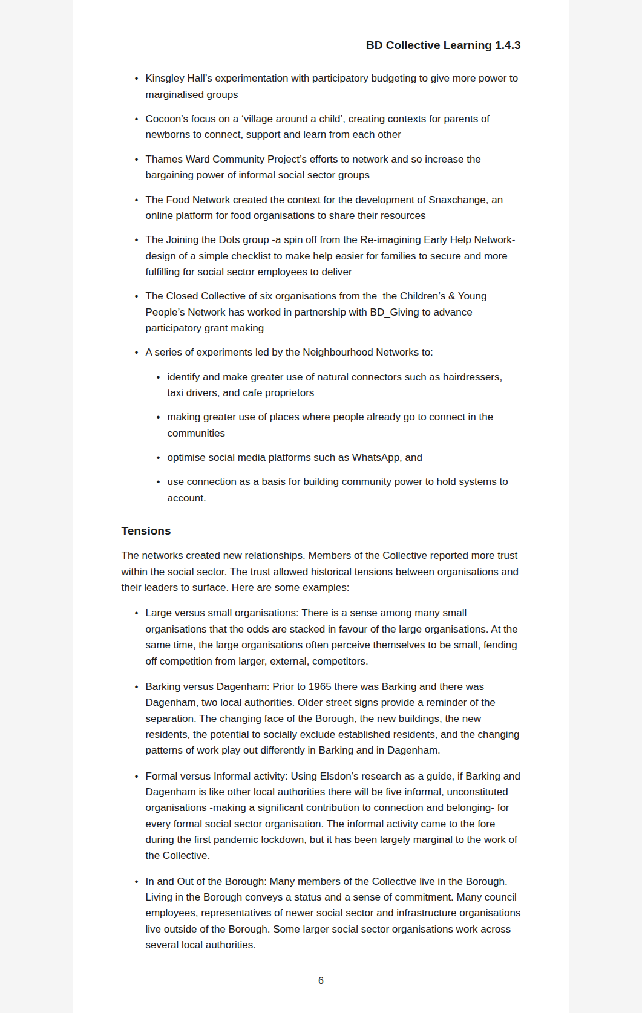BD Collective Learning 1.4.3
Kinsgley Hall’s experimentation with participatory budgeting to give more power to marginalised groups
Cocoon’s focus on a ‘village around a child’, creating contexts for parents of newborns to connect, support and learn from each other
Thames Ward Community Project’s efforts to network and so increase the bargaining power of informal social sector groups
The Food Network created the context for the development of Snaxchange, an online platform for food organisations to share their resources
The Joining the Dots group -a spin off from the Re-imagining Early Help Network- design of a simple checklist to make help easier for families to secure and more fulfilling for social sector employees to deliver
The Closed Collective of six organisations from the the Children’s & Young People’s Network has worked in partnership with BD_Giving to advance participatory grant making
A series of experiments led by the Neighbourhood Networks to:
identify and make greater use of natural connectors such as hairdressers, taxi drivers, and cafe proprietors
making greater use of places where people already go to connect in the communities
optimise social media platforms such as WhatsApp, and
use connection as a basis for building community power to hold systems to account.
Tensions
The networks created new relationships. Members of the Collective reported more trust within the social sector. The trust allowed historical tensions between organisations and their leaders to surface. Here are some examples:
Large versus small organisations: There is a sense among many small organisations that the odds are stacked in favour of the large organisations. At the same time, the large organisations often perceive themselves to be small, fending off competition from larger, external, competitors.
Barking versus Dagenham: Prior to 1965 there was Barking and there was Dagenham, two local authorities. Older street signs provide a reminder of the separation. The changing face of the Borough, the new buildings, the new residents, the potential to socially exclude established residents, and the changing patterns of work play out differently in Barking and in Dagenham.
Formal versus Informal activity: Using Elsdon’s research as a guide, if Barking and Dagenham is like other local authorities there will be five informal, unconstituted organisations -making a significant contribution to connection and belonging- for every formal social sector organisation. The informal activity came to the fore during the first pandemic lockdown, but it has been largely marginal to the work of the Collective.
In and Out of the Borough: Many members of the Collective live in the Borough. Living in the Borough conveys a status and a sense of commitment. Many council employees, representatives of newer social sector and infrastructure organisations live outside of the Borough. Some larger social sector organisations work across several local authorities.
6